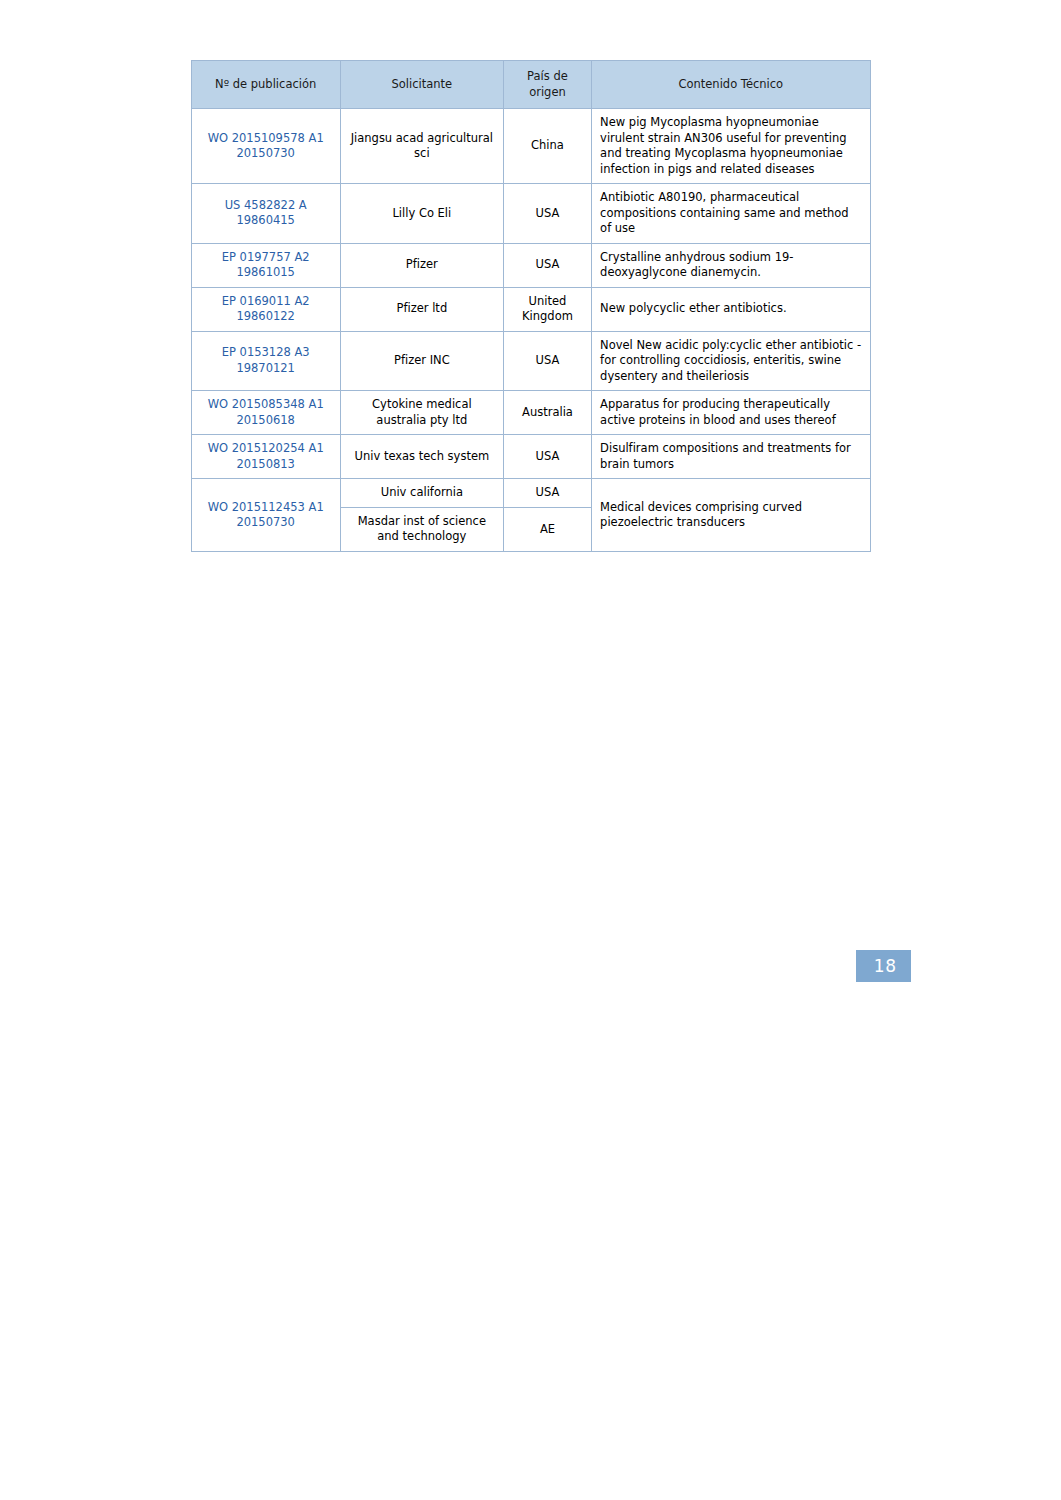| Nº de publicación | Solicitante | País de origen | Contenido Técnico |
| --- | --- | --- | --- |
| WO 2015109578 A1 20150730 | Jiangsu acad agricultural sci | China | New pig Mycoplasma hyopneumoniae virulent strain AN306 useful for preventing and treating Mycoplasma hyopneumoniae infection in pigs and related diseases |
| US 4582822 A 19860415 | Lilly Co Eli | USA | Antibiotic A80190, pharmaceutical compositions containing same and method of use |
| EP 0197757 A2 19861015 | Pfizer | USA | Crystalline anhydrous sodium 19-deoxyaglycone dianemycin. |
| EP 0169011 A2 19860122 | Pfizer ltd | United Kingdom | New polycyclic ether antibiotics. |
| EP 0153128 A3 19870121 | Pfizer INC | USA | Novel New acidic poly:cyclic ether antibiotic - for controlling coccidiosis, enteritis, swine dysentery and theileriosis |
| WO 2015085348 A1 20150618 | Cytokine medical australia pty ltd | Australia | Apparatus for producing therapeutically active proteins in blood and uses thereof |
| WO 2015120254 A1 20150813 | Univ texas tech system | USA | Disulfiram compositions and treatments for brain tumors |
| WO 2015112453 A1 20150730 | Univ california | USA | Medical devices comprising curved piezoelectric transducers |
| Masdar inst of science and technology | AE |
18